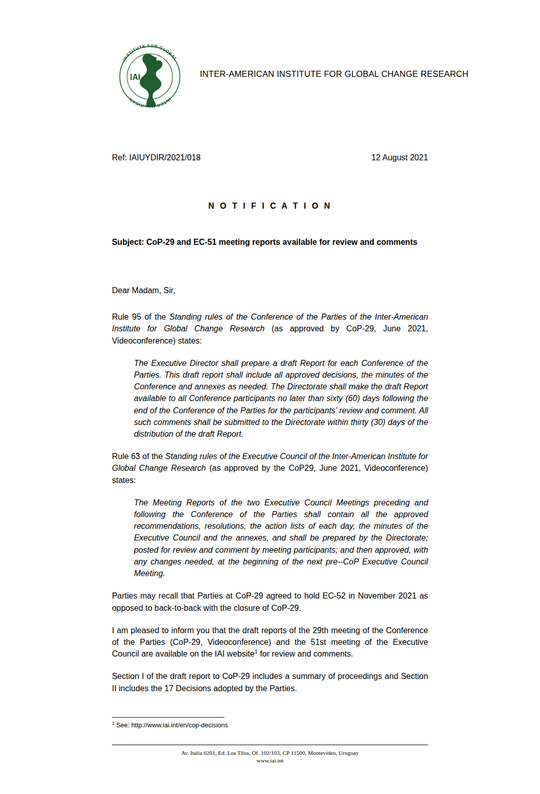INSTITUTE FOR GLOBAL INTER-AMERICAN IAI
INTER-AMERICAN INSTITUTE FOR GLOBAL CHANGE RESEARCH
Ref: IAIUYDIR/2021/018 12 August 2021
N O T I F I C A T I O N
Subject: CoP-29 and EC-51 meeting reports available for review and comments
Dear Madam, Sir,
Rule 95 of the Standing rules of the Conference of the Parties of the Inter-American Institute for Global Change Research (as approved by CoP-29, June 2021, Videoconference) states:
The Executive Director shall prepare a draft Report for each Conference of the Parties. This draft report shall include all approved decisions, the minutes of the Conference and annexes as needed. The Directorate shall make the draft Report available to all Conference participants no later than sixty (60) days following the end of the Conference of the Parties for the participants’ review and comment. All such comments shall be submitted to the Directorate within thirty (30) days of the distribution of the draft Report.
Rule 63 of the Standing rules of the Executive Council of the Inter-American Institute for Global Change Research (as approved by the CoP29, June 2021, Videoconference) states:
The Meeting Reports of the two Executive Council Meetings preceding and following the Conference of the Parties shall contain all the approved recommendations, resolutions, the action lists of each day, the minutes of the Executive Council and the annexes, and shall be prepared by the Directorate; posted for review and comment by meeting participants; and then approved, with any changes needed, at the beginning of the next pre--CoP Executive Council Meeting.
Parties may recall that Parties at CoP-29 agreed to hold EC-52 in November 2021 as opposed to back-to-back with the closure of CoP-29.
I am pleased to inform you that the draft reports of the 29th meeting of the Conference of the Parties (CoP-29, Videoconference) and the 51st meeting of the Executive Council are available on the IAI website1 for review and comments.
Section I of the draft report to CoP-29 includes a summary of proceedings and Section II includes the 17 Decisions adopted by the Parties.
1 See: http://www.iai.int/en/cop-decisions
Av. Italia 6201, Ed. Los Tilos, Of. 102/103, CP 11500, Montevideo, Uruguay www.iai.int